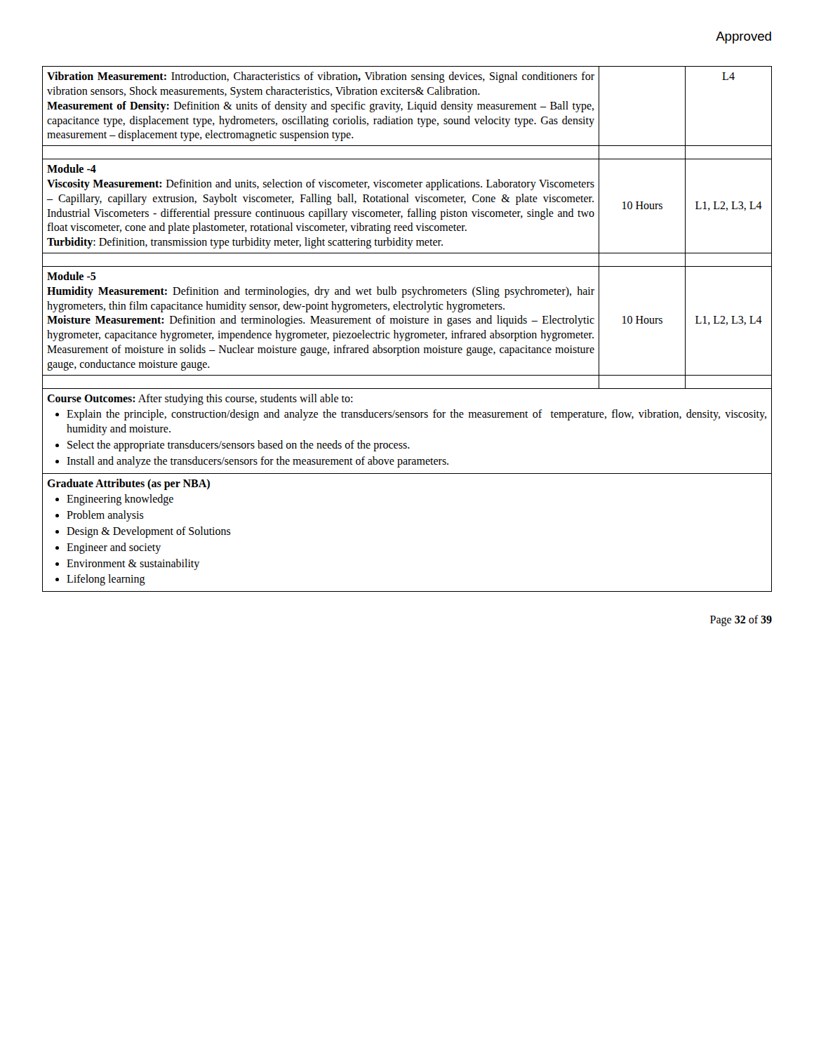Approved
| Vibration Measurement: Introduction, Characteristics of vibration , Vibration sensing devices, Signal conditioners for vibration sensors, Shock measurements, System characteristics, Vibration exciters& Calibration. Measurement of Density: Definition & units of density and specific gravity, Liquid density measurement – Ball type, capacitance type, displacement type, hydrometers, oscillating coriolis, radiation type, sound velocity type. Gas density measurement – displacement type, electromagnetic suspension type. | | L4 |
| Module -4 Viscosity Measurement: Definition and units, selection of viscometer, viscometer applications. Laboratory Viscometers – Capillary, capillary extrusion, Saybolt viscometer, Falling ball, Rotational viscometer, Cone & plate viscometer. Industrial Viscometers - differential pressure continuous capillary viscometer, falling piston viscometer, single and two float viscometer, cone and plate plastometer, rotational viscometer, vibrating reed viscometer. Turbidity : Definition, transmission type turbidity meter, light scattering turbidity meter. | 10 Hours | L1, L2, L3, L4 |
| Module -5 Humidity Measurement: Definition and terminologies, dry and wet bulb psychrometers (Sling psychrometer), hair hygrometers, thin film capacitance humidity sensor, dew-point hygrometers, electrolytic hygrometers. Moisture Measurement: Definition and terminologies. Measurement of moisture in gases and liquids – Electrolytic hygrometer, capacitance hygrometer, impendence hygrometer, piezoelectric hygrometer, infrared absorption hygrometer. Measurement of moisture in solids – Nuclear moisture gauge, infrared absorption moisture gauge, capacitance moisture gauge, conductance moisture gauge. | 10 Hours | L1, L2, L3, L4 |
| Course Outcomes: After studying this course, students will able to: Explain the principle, construction/design and analyze the transducers/sensors for the measurement of temperature, flow, vibration, density, viscosity, humidity and moisture. Select the appropriate transducers/sensors based on the needs of the process. Install and analyze the transducers/sensors for the measurement of above parameters. |
| Graduate Attributes (as per NBA) Engineering knowledge Problem analysis Design & Development of Solutions Engineer and society Environment & sustainability Lifelong learning |
Page 32 of 39